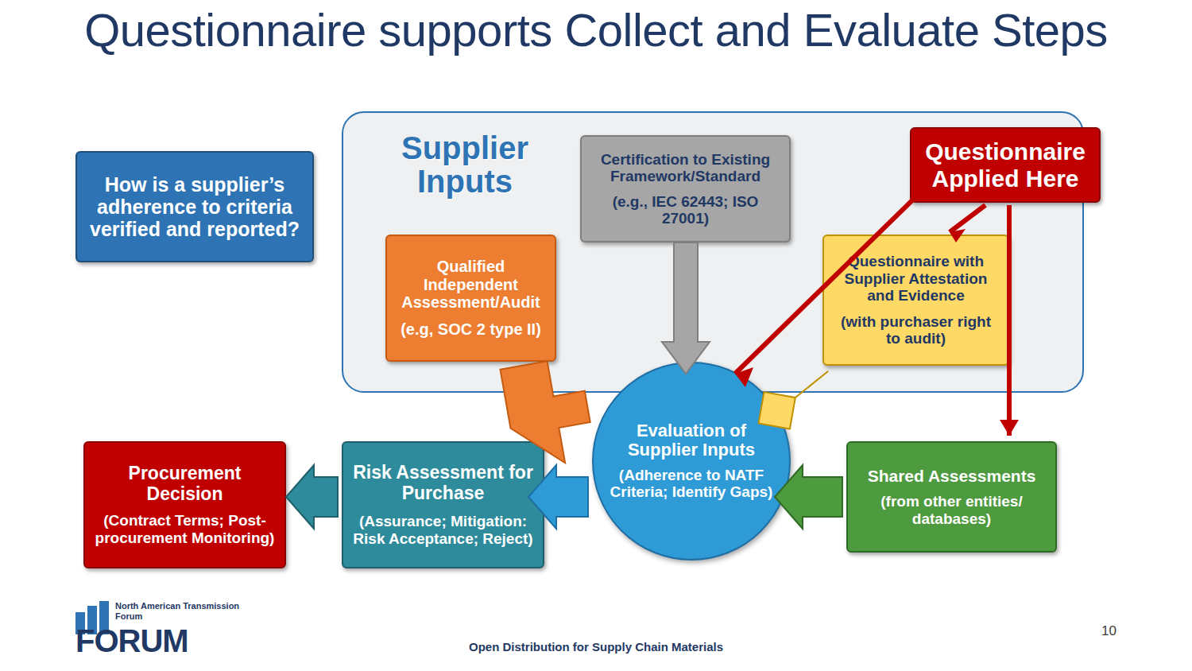Questionnaire supports Collect and Evaluate Steps
Supplier
Inputs
How is a supplier’s adherence to criteria verified and reported?
Certification to Existing Framework/Standard
(e.g., IEC 62443; ISO 27001)
Questionnaire Applied Here
Qualified Independent Assessment/Audit
(e.g, SOC 2 type II)
Questionnaire with Supplier Attestation and Evidence
(with purchaser right to audit)
Evaluation of Supplier Inputs
(Adherence to NATF Criteria; Identify Gaps)
Shared Assessments
(from other entities/ databases)
Risk Assessment for Purchase
(Assurance; Mitigation: Risk Acceptance; Reject)
Procurement Decision
(Contract Terms; Post-procurement Monitoring)
North American Transmission
Forum
FORUM
Open Distribution for Supply Chain Materials
10